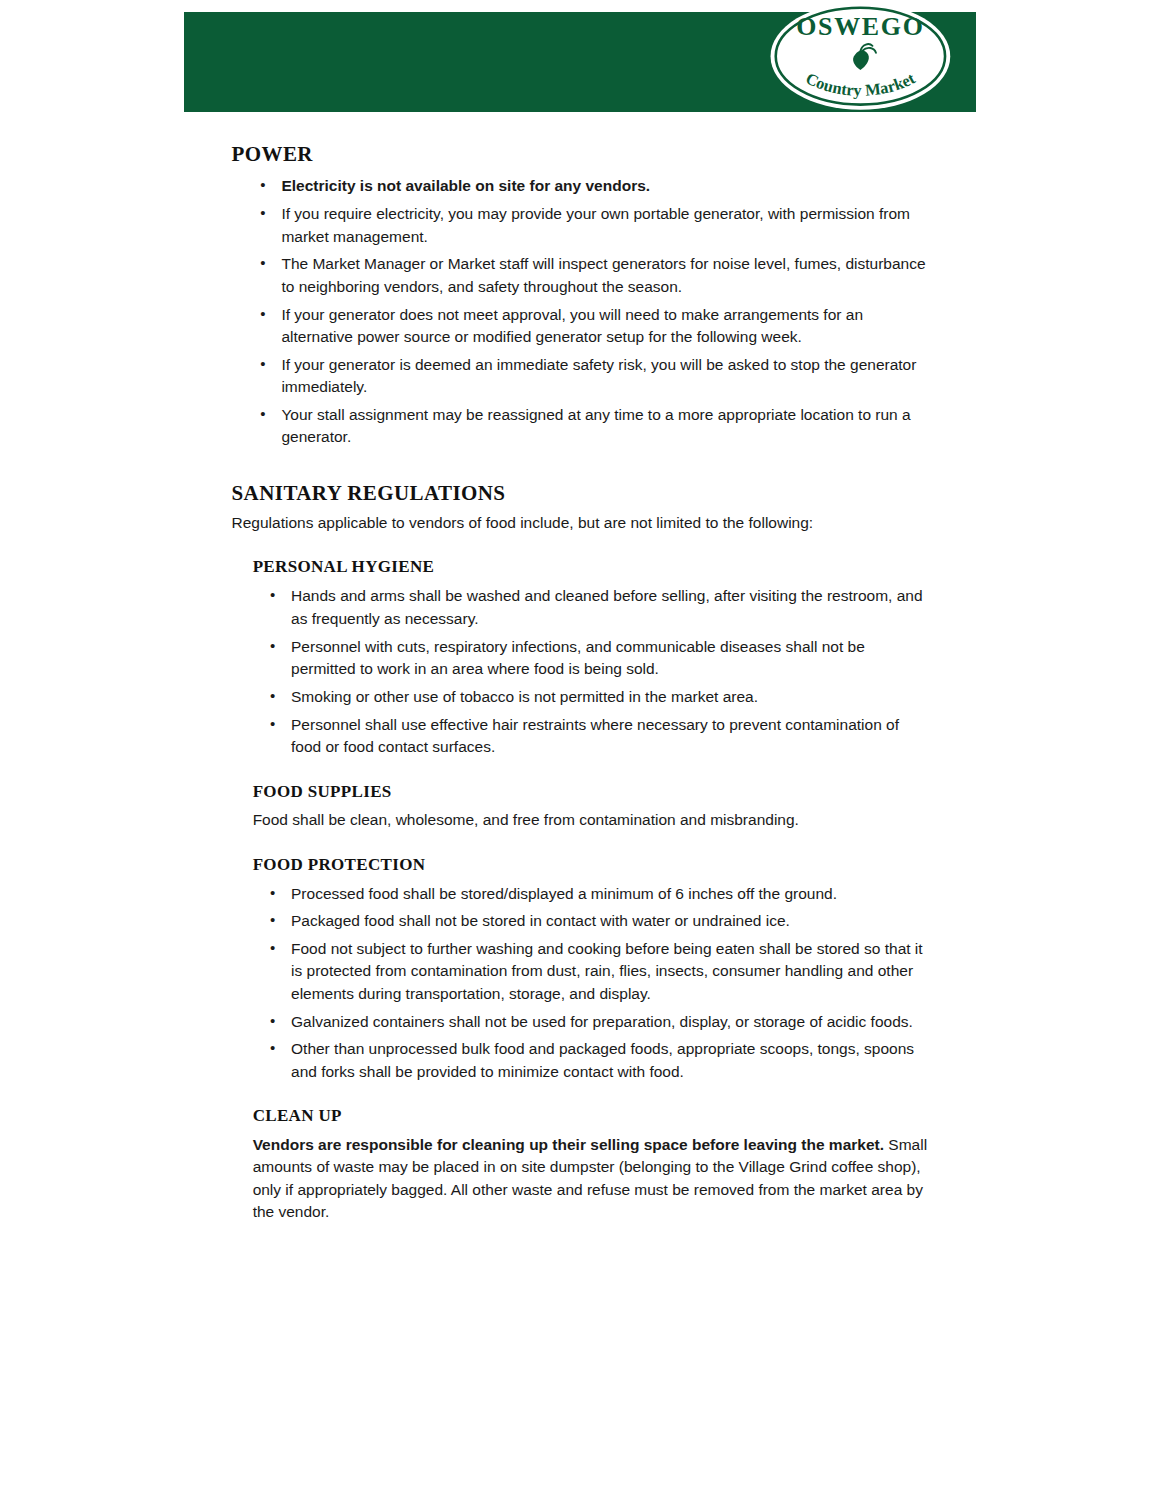Oswego Country Market OSWEGO Country Market
POWER
Electricity is not available on site for any vendors.
If you require electricity, you may provide your own portable generator, with permission from market management.
The Market Manager or Market staff will inspect generators for noise level, fumes, disturbance to neighboring vendors, and safety throughout the season.
If your generator does not meet approval, you will need to make arrangements for an alternative power source or modified generator setup for the following week.
If your generator is deemed an immediate safety risk, you will be asked to stop the generator immediately.
Your stall assignment may be reassigned at any time to a more appropriate location to run a generator.
SANITARY REGULATIONS
Regulations applicable to vendors of food include, but are not limited to the following:
PERSONAL HYGIENE
Hands and arms shall be washed and cleaned before selling, after visiting the restroom, and as frequently as necessary.
Personnel with cuts, respiratory infections, and communicable diseases shall not be permitted to work in an area where food is being sold.
Smoking or other use of tobacco is not permitted in the market area.
Personnel shall use effective hair restraints where necessary to prevent contamination of food or food contact surfaces.
FOOD SUPPLIES
Food shall be clean, wholesome, and free from contamination and misbranding.
FOOD PROTECTION
Processed food shall be stored/displayed a minimum of 6 inches off the ground.
Packaged food shall not be stored in contact with water or undrained ice.
Food not subject to further washing and cooking before being eaten shall be stored so that it is protected from contamination from dust, rain, flies, insects, consumer handling and other elements during transportation, storage, and display.
Galvanized containers shall not be used for preparation, display, or storage of acidic foods.
Other than unprocessed bulk food and packaged foods, appropriate scoops, tongs, spoons and forks shall be provided to minimize contact with food.
CLEAN UP
Vendors are responsible for cleaning up their selling space before leaving the market. Small amounts of waste may be placed in on site dumpster (belonging to the Village Grind coffee shop), only if appropriately bagged. All other waste and refuse must be removed from the market area by the vendor.